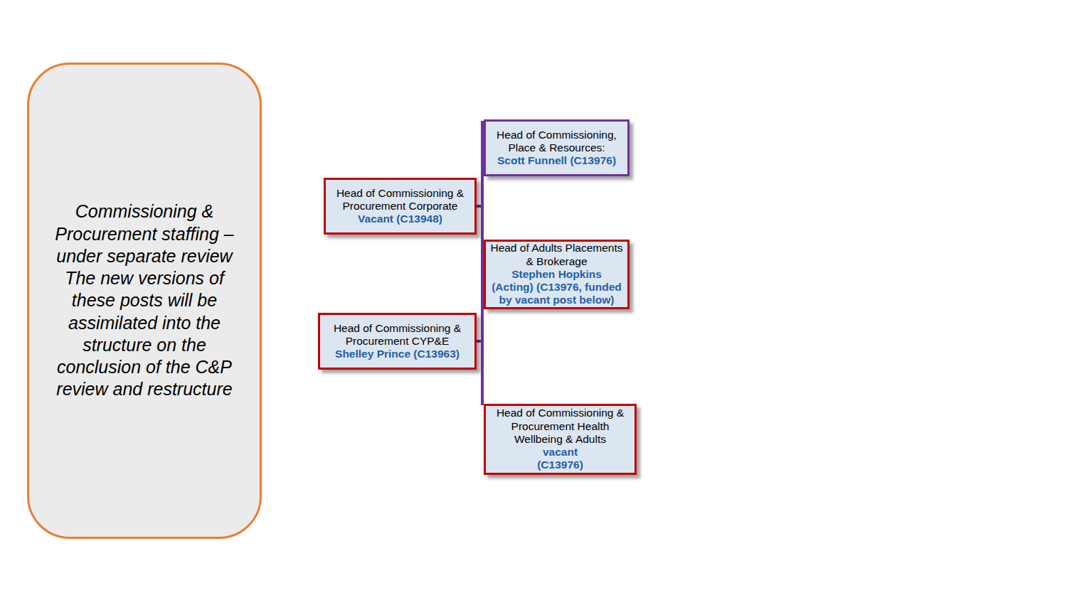Commissioning & Procurement staffing – under separate review
The new versions of these posts will be assimilated into the structure on the conclusion of the C&P review and restructure
Head of Commissioning, Place & Resources:
Scott Funnell (C13976)
Head of Commissioning & Procurement Corporate
Vacant (C13948)
Head of Adults Placements & Brokerage
Stephen Hopkins (Acting) (C13976, funded by vacant post below)
Head of Commissioning & Procurement CYP&E
Shelley Prince (C13963)
Head of Commissioning & Procurement Health Wellbeing & Adults
vacant
(C13976)